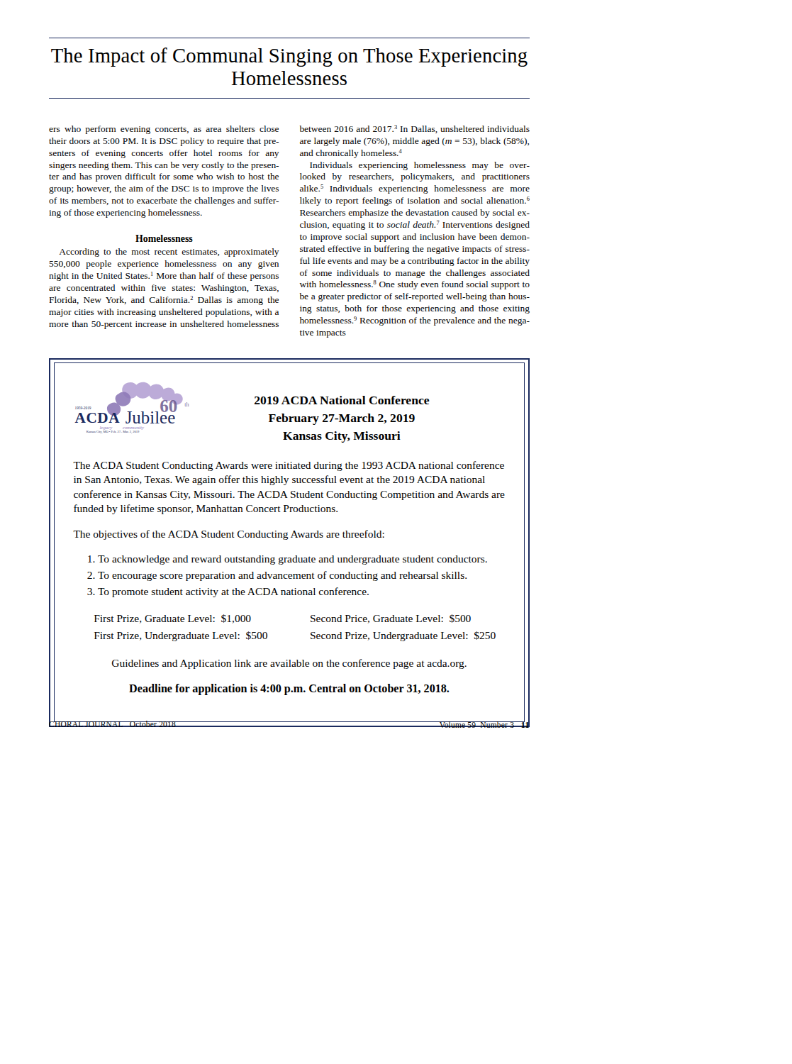The Impact of Communal Singing on Those Experiencing Homelessness
ers who perform evening concerts, as area shelters close their doors at 5:00 PM. It is DSC policy to require that presenters of evening concerts offer hotel rooms for any singers needing them. This can be very costly to the presenter and has proven difficult for some who wish to host the group; however, the aim of the DSC is to improve the lives of its members, not to exacerbate the challenges and suffering of those experiencing homelessness.
Homelessness
According to the most recent estimates, approximately 550,000 people experience homelessness on any given night in the United States.1 More than half of these persons are concentrated within five states: Washington, Texas, Florida, New York, and California.2 Dallas is among the major cities with increasing unsheltered populations, with a more than 50-percent increase in unsheltered homelessness between 2016 and 2017.3 In Dallas, unsheltered individuals are largely male (76%), middle aged (m = 53), black (58%), and chronically homeless.4
Individuals experiencing homelessness may be overlooked by researchers, policymakers, and practitioners alike.5 Individuals experiencing homelessness are more likely to report feelings of isolation and social alienation.6 Researchers emphasize the devastation caused by social exclusion, equating it to social death.7 Interventions designed to improve social support and inclusion have been demonstrated effective in buffering the negative impacts of stressful life events and may be a contributing factor in the ability of some individuals to manage the challenges associated with homelessness.8 One study even found social support to be a greater predictor of self-reported well-being than housing status, both for those experiencing and those exiting homelessness.9 Recognition of the prevalence and the negative impacts
60 th 1959-2019 ACDA Jubilee legacy community Kansas City, MO • Feb. 27– Mar. 2, 2019
2019 ACDA National Conference
February 27-March 2, 2019
Kansas City, Missouri
The ACDA Student Conducting Awards were initiated during the 1993 ACDA national conference in San Antonio, Texas. We again offer this highly successful event at the 2019 ACDA national conference in Kansas City, Missouri. The ACDA Student Conducting Competition and Awards are funded by lifetime sponsor, Manhattan Concert Productions.
The objectives of the ACDA Student Conducting Awards are threefold:
To acknowledge and reward outstanding graduate and undergraduate student conductors.
To encourage score preparation and advancement of conducting and rehearsal skills.
To promote student activity at the ACDA national conference.
| First Prize, Graduate Level: $1,000 | Second Price, Graduate Level: $500 |
| First Prize, Undergraduate Level: $500 | Second Prize, Undergraduate Level: $250 |
Guidelines and Application link are available on the conference page at acda.org.
Deadline for application is 4:00 p.m. Central on October 31, 2018.
CHORAL JOURNAL October 2018 Volume 59 Number 311